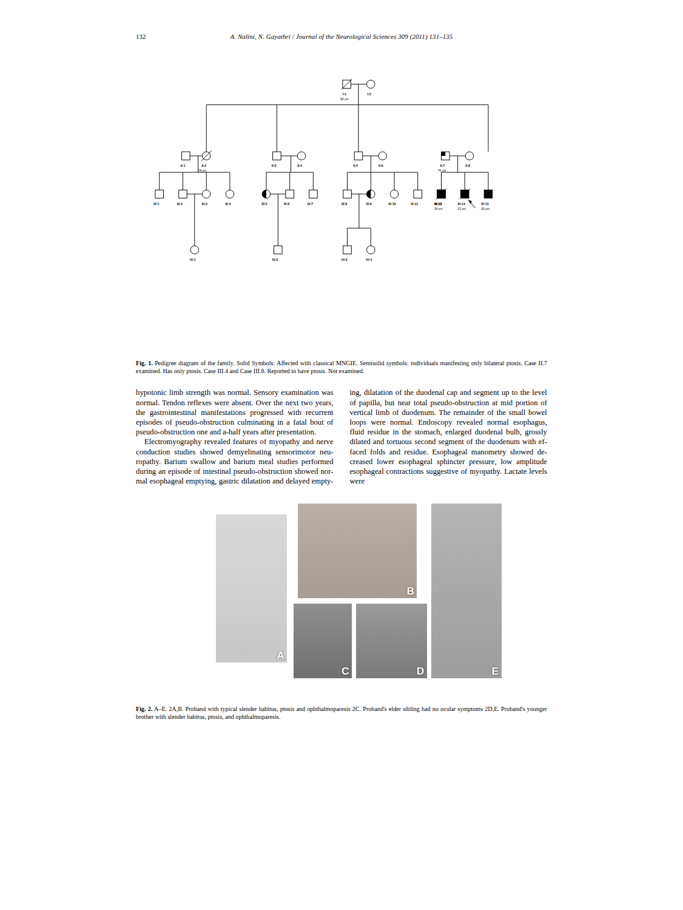132
A. Nalini, N. Gayathri / Journal of the Neurological Sciences 309 (2011) 131–135
I:1 90 yrs I:2 II:1 II:2 78 yrs II:3 II:4 II:5 II:6 II:7 76 yrs II:8 III:1 III:2 III:3 III:4 III:5 III:6 III:7 III:8 III:9 III:10 III:11 III:12 III:13 34 yrs III:14 32 yrs III:15 29 yrs IV:1 IV:2 IV:3 IV:4
Fig. 1. Pedigree diagram of the family. Solid Symbols: Affected with classical MNGIE. Semisolid symbols: individuals manifesting only bilateral ptosis. Case II.7 examined. Has only ptosis. Case III.4 and Case III.8. Reported to have ptosis. Not examined.
hypotonic limb strength was normal. Sensory examination was normal. Tendon reflexes were absent. Over the next two years, the gastrointestinal manifestations progressed with recurrent episodes of pseudo-obstruction culminating in a fatal bout of pseudo-obstruction one and a-half years after presentation.
Electromyography revealed features of myopathy and nerve conduction studies showed demyelinating sensorimotor neuropathy. Barium swallow and barium meal studies performed during an episode of intestinal pseudo-obstruction showed normal esophageal emptying, gastric dilatation and delayed emptying, dilatation of the duodenal cap and segment up to the level of papilla, but near total pseudo-obstruction at mid portion of vertical limb of duodenum. The remainder of the small bowel loops were normal. Endoscopy revealed normal esophagus, fluid residue in the stomach, enlarged duodenal bulb, grossly dilated and tortuous second segment of the duodenum with effaced folds and residue. Esophageal manometry showed decreased lower esophageal sphincter pressure, low amplitude esophageal contractions suggestive of myopathy. Lactate levels were
A
B
C
D
E
Fig. 2. A–E. 2A,B. Proband with typical slender habitus, ptosis and ophthalmoparesis 2C. Proband's elder sibling had no ocular symptoms 2D,E. Proband's younger brother with slender habitus, ptosis, and ophthalmoparesis.